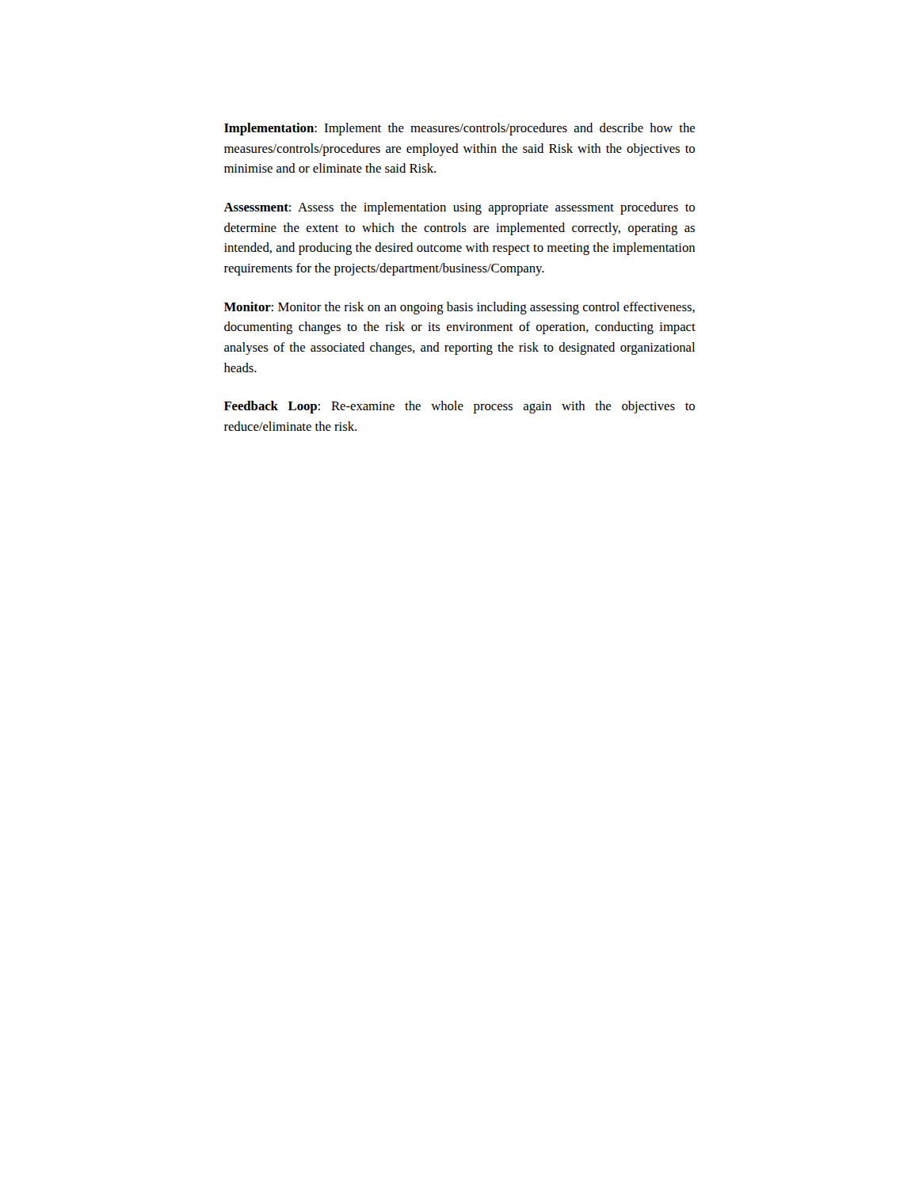Implementation: Implement the measures/controls/procedures and describe how the measures/controls/procedures are employed within the said Risk with the objectives to minimise and or eliminate the said Risk.
Assessment: Assess the implementation using appropriate assessment procedures to determine the extent to which the controls are implemented correctly, operating as intended, and producing the desired outcome with respect to meeting the implementation requirements for the projects/department/business/Company.
Monitor: Monitor the risk on an ongoing basis including assessing control effectiveness, documenting changes to the risk or its environment of operation, conducting impact analyses of the associated changes, and reporting the risk to designated organizational heads.
Feedback Loop: Re-examine the whole process again with the objectives to reduce/eliminate the risk.